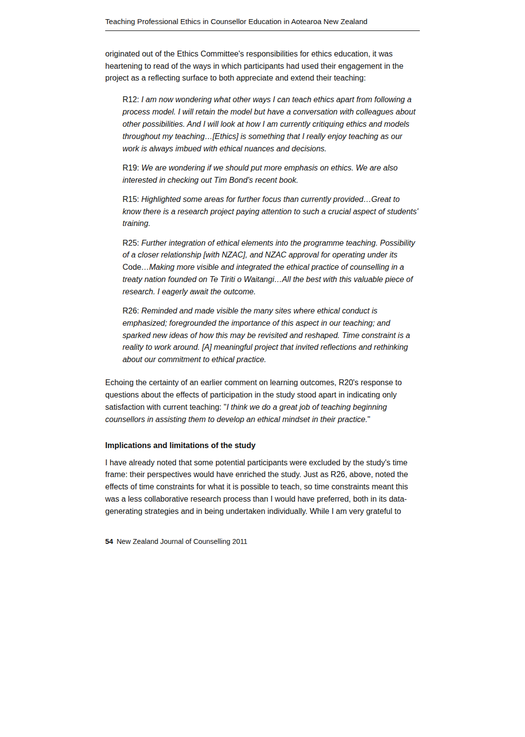Teaching Professional Ethics in Counsellor Education in Aotearoa New Zealand
originated out of the Ethics Committee's responsibilities for ethics education, it was heartening to read of the ways in which participants had used their engagement in the project as a reflecting surface to both appreciate and extend their teaching:
R12: I am now wondering what other ways I can teach ethics apart from following a process model. I will retain the model but have a conversation with colleagues about other possibilities. And I will look at how I am currently critiquing ethics and models throughout my teaching…[Ethics] is something that I really enjoy teaching as our work is always imbued with ethical nuances and decisions.
R19: We are wondering if we should put more emphasis on ethics. We are also interested in checking out Tim Bond's recent book.
R15: Highlighted some areas for further focus than currently provided…Great to know there is a research project paying attention to such a crucial aspect of students' training.
R25: Further integration of ethical elements into the programme teaching. Possibility of a closer relationship [with NZAC], and NZAC approval for operating under its Code…Making more visible and integrated the ethical practice of counselling in a treaty nation founded on Te Tiriti o Waitangi…All the best with this valuable piece of research. I eagerly await the outcome.
R26: Reminded and made visible the many sites where ethical conduct is emphasized; foregrounded the importance of this aspect in our teaching; and sparked new ideas of how this may be revisited and reshaped. Time constraint is a reality to work around. [A] meaningful project that invited reflections and rethinking about our commitment to ethical practice.
Echoing the certainty of an earlier comment on learning outcomes, R20's response to questions about the effects of participation in the study stood apart in indicating only satisfaction with current teaching: "I think we do a great job of teaching beginning counsellors in assisting them to develop an ethical mindset in their practice."
Implications and limitations of the study
I have already noted that some potential participants were excluded by the study's time frame: their perspectives would have enriched the study. Just as R26, above, noted the effects of time constraints for what it is possible to teach, so time constraints meant this was a less collaborative research process than I would have preferred, both in its data-generating strategies and in being undertaken individually. While I am very grateful to
54 New Zealand Journal of Counselling 2011